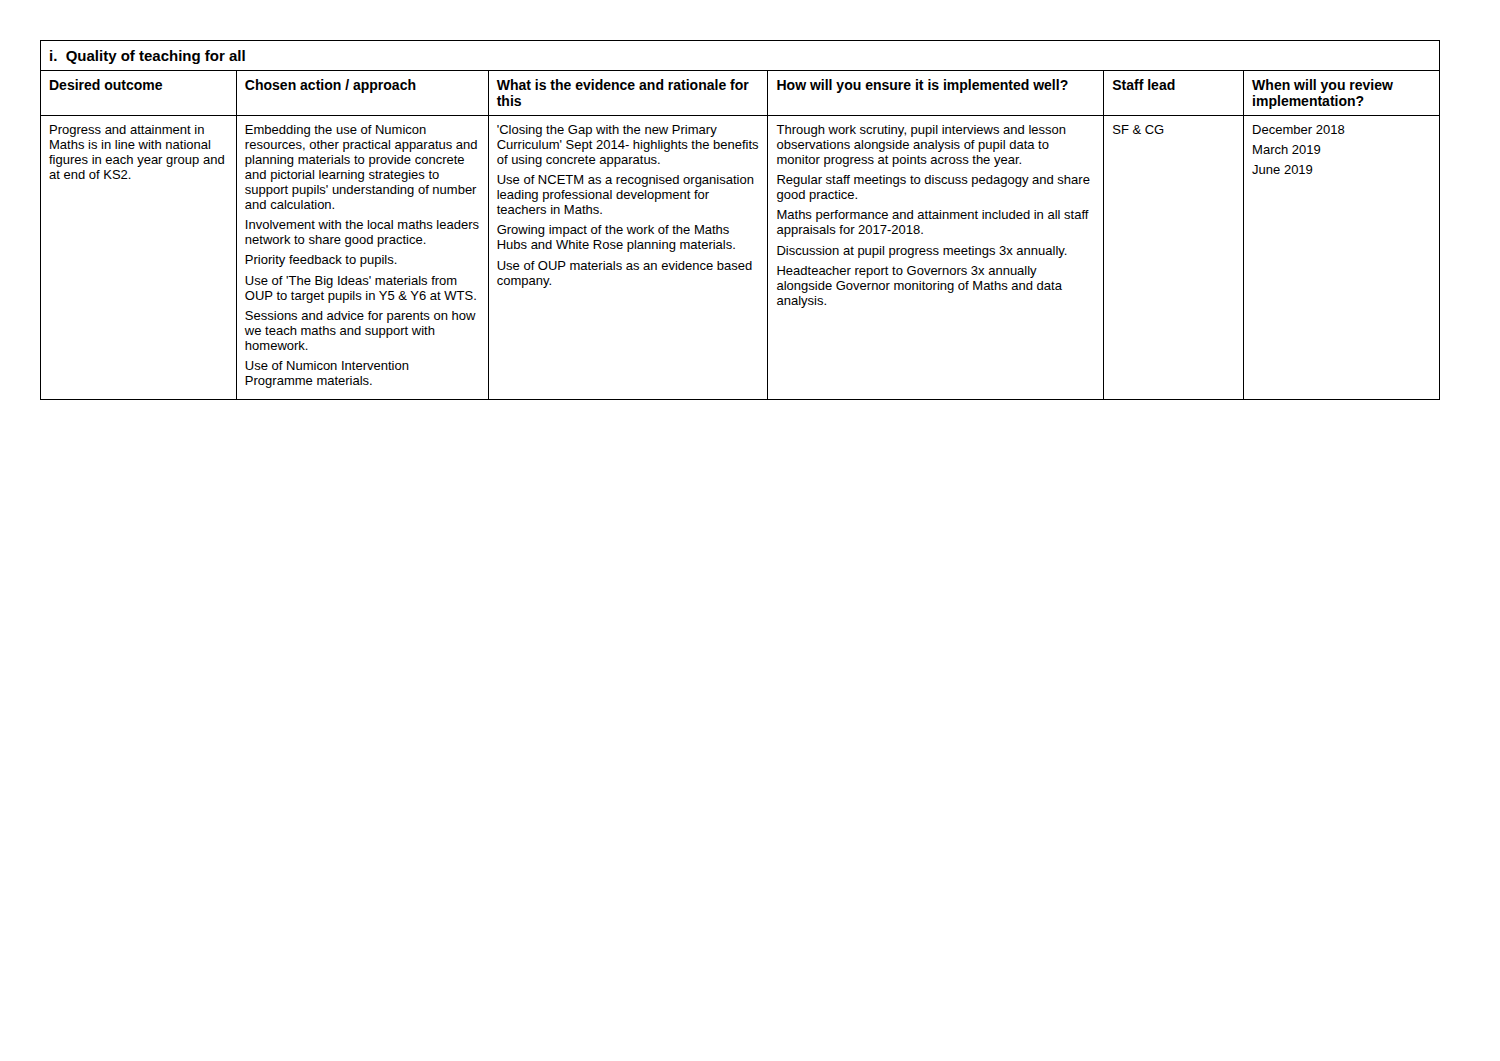i. Quality of teaching for all
| Desired outcome | Chosen action / approach | What is the evidence and rationale for this | How will you ensure it is implemented well? | Staff lead | When will you review implementation? |
| --- | --- | --- | --- | --- | --- |
| Progress and attainment in Maths is in line with national figures in each year group and at end of KS2. | Embedding the use of Numicon resources, other practical apparatus and planning materials to provide concrete and pictorial learning strategies to support pupils' understanding of number and calculation. Involvement with the local maths leaders network to share good practice. Priority feedback to pupils. Use of 'The Big Ideas' materials from OUP to target pupils in Y5 & Y6 at WTS. Sessions and advice for parents on how we teach maths and support with homework. Use of Numicon Intervention Programme materials. | 'Closing the Gap with the new Primary Curriculum' Sept 2014- highlights the benefits of using concrete apparatus. Use of NCETM as a recognised organisation leading professional development for teachers in Maths. Growing impact of the work of the Maths Hubs and White Rose planning materials. Use of OUP materials as an evidence based company. | Through work scrutiny, pupil interviews and lesson observations alongside analysis of pupil data to monitor progress at points across the year. Regular staff meetings to discuss pedagogy and share good practice. Maths performance and attainment included in all staff appraisals for 2017-2018. Discussion at pupil progress meetings 3x annually. Headteacher report to Governors 3x annually alongside Governor monitoring of Maths and data analysis. | SF & CG | December 2018 March 2019 June 2019 |